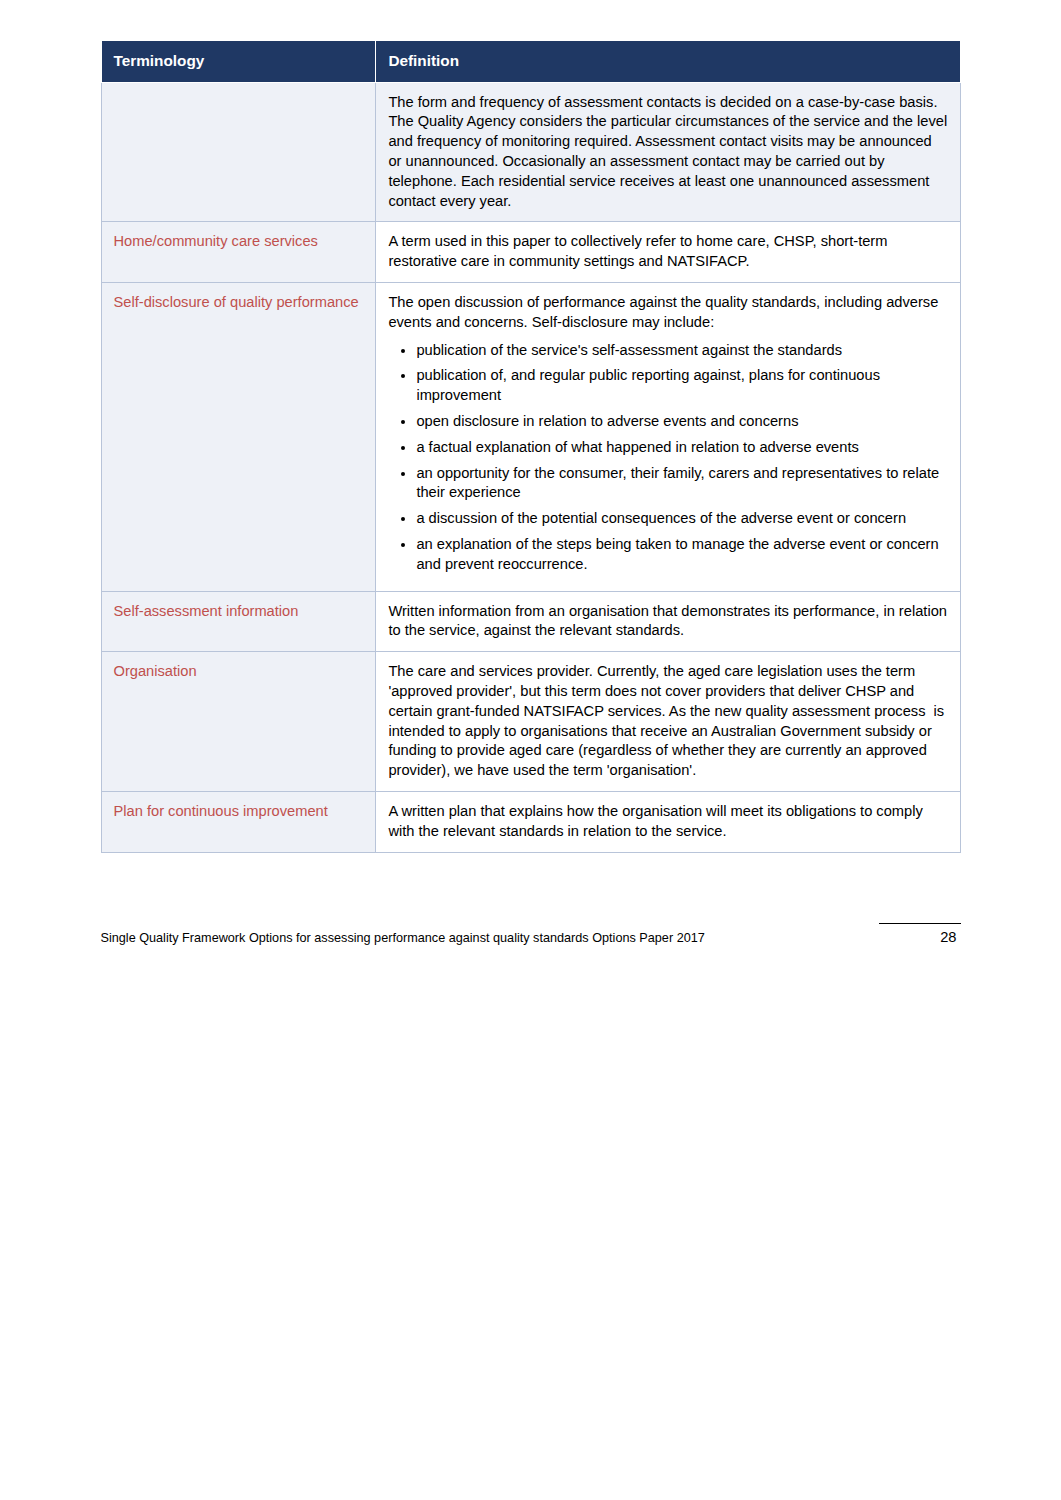| Terminology | Definition |
| --- | --- |
| | The form and frequency of assessment contacts is decided on a case-by-case basis. The Quality Agency considers the particular circumstances of the service and the level and frequency of monitoring required. Assessment contact visits may be announced or unannounced. Occasionally an assessment contact may be carried out by telephone. Each residential service receives at least one unannounced assessment contact every year. |
| Home/community care services | A term used in this paper to collectively refer to home care, CHSP, short-term restorative care in community settings and NATSIFACP. |
| Self-disclosure of quality performance | The open discussion of performance against the quality standards, including adverse events and concerns. Self-disclosure may include: publication of the service's self-assessment against the standards publication of, and regular public reporting against, plans for continuous improvement open disclosure in relation to adverse events and concerns a factual explanation of what happened in relation to adverse events an opportunity for the consumer, their family, carers and representatives to relate their experience a discussion of the potential consequences of the adverse event or concern an explanation of the steps being taken to manage the adverse event or concern and prevent reoccurrence. |
| Self-assessment information | Written information from an organisation that demonstrates its performance, in relation to the service, against the relevant standards. |
| Organisation | The care and services provider. Currently, the aged care legislation uses the term 'approved provider', but this term does not cover providers that deliver CHSP and certain grant-funded NATSIFACP services. As the new quality assessment process is intended to apply to organisations that receive an Australian Government subsidy or funding to provide aged care (regardless of whether they are currently an approved provider), we have used the term 'organisation'. |
| Plan for continuous improvement | A written plan that explains how the organisation will meet its obligations to comply with the relevant standards in relation to the service. |
Single Quality Framework Options for assessing performance against quality standards Options Paper 2017
28